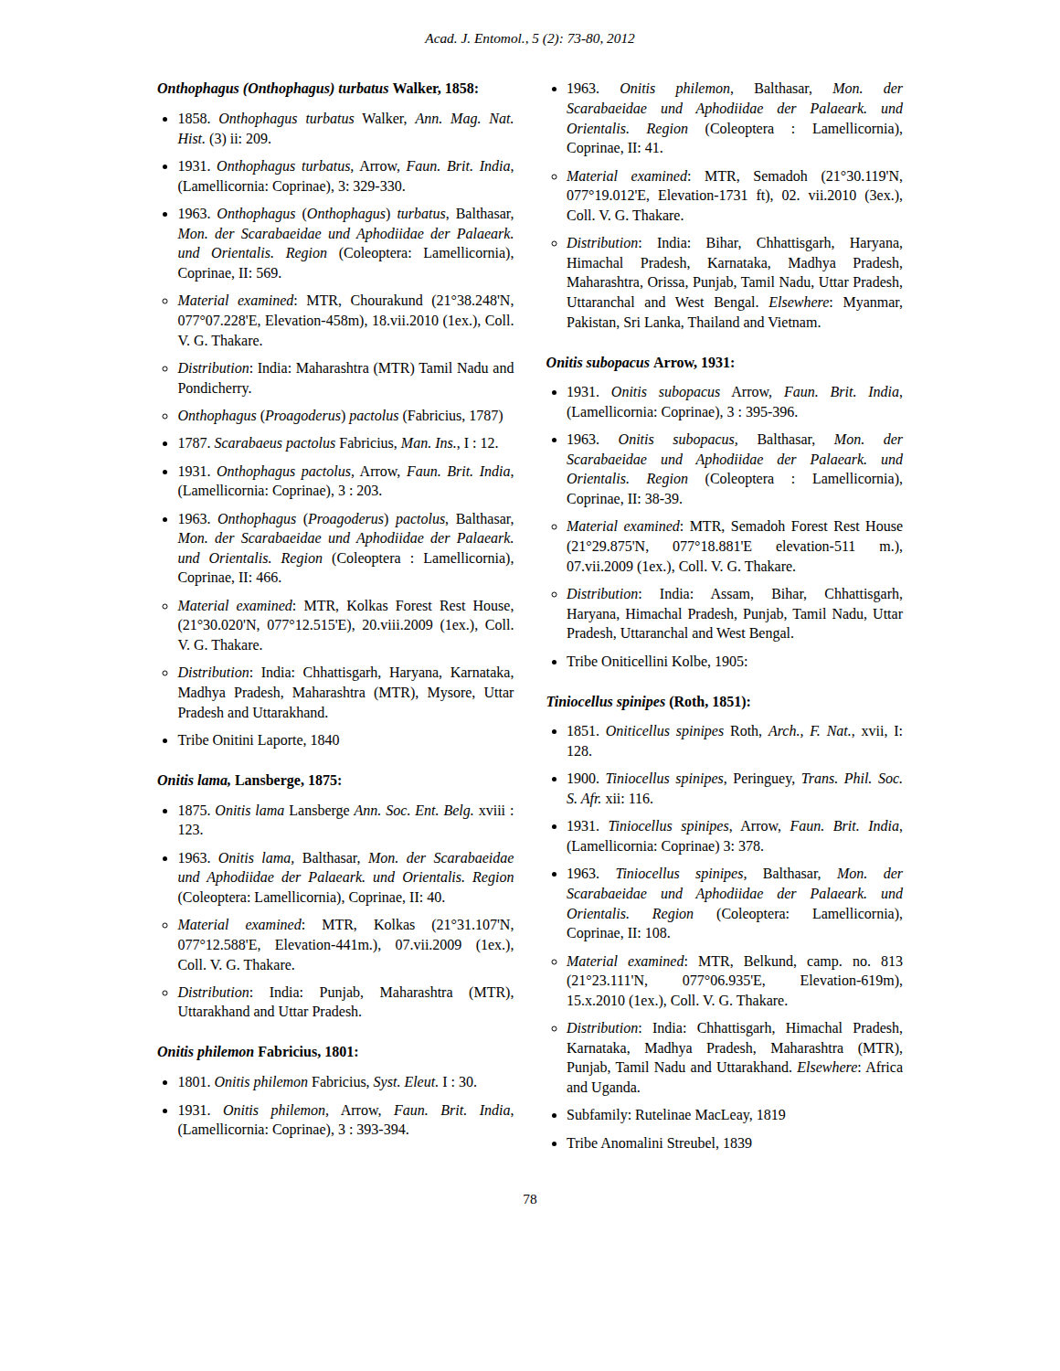Acad. J. Entomol., 5 (2): 73-80, 2012
Onthophagus (Onthophagus) turbatus Walker, 1858:
1858. Onthophagus turbatus Walker, Ann. Mag. Nat. Hist. (3) ii: 209.
1931. Onthophagus turbatus, Arrow, Faun. Brit. India, (Lamellicornia: Coprinae), 3: 329-330.
1963. Onthophagus (Onthophagus) turbatus, Balthasar, Mon. der Scarabaeidae und Aphodiidae der Palaeark. und Orientalis. Region (Coleoptera: Lamellicornia), Coprinae, II: 569.
Material examined: MTR, Chourakund (21°38.248'N, 077°07.228'E, Elevation-458m), 18.vii.2010 (1ex.), Coll. V. G. Thakare.
Distribution: India: Maharashtra (MTR) Tamil Nadu and Pondicherry.
Onthophagus (Proagoderus) pactolus (Fabricius, 1787)
1787. Scarabaeus pactolus Fabricius, Man. Ins., I : 12.
1931. Onthophagus pactolus, Arrow, Faun. Brit. India, (Lamellicornia: Coprinae), 3 : 203.
1963. Onthophagus (Proagoderus) pactolus, Balthasar, Mon. der Scarabaeidae und Aphodiidae der Palaeark. und Orientalis. Region (Coleoptera : Lamellicornia), Coprinae, II: 466.
Material examined: MTR, Kolkas Forest Rest House, (21°30.020'N, 077°12.515'E), 20.viii.2009 (1ex.), Coll. V. G. Thakare.
Distribution: India: Chhattisgarh, Haryana, Karnataka, Madhya Pradesh, Maharashtra (MTR), Mysore, Uttar Pradesh and Uttarakhand.
Tribe Onitini Laporte, 1840
Onitis lama, Lansberge, 1875:
1875. Onitis lama Lansberge Ann. Soc. Ent. Belg. xviii : 123.
1963. Onitis lama, Balthasar, Mon. der Scarabaeidae und Aphodiidae der Palaeark. und Orientalis. Region (Coleoptera: Lamellicornia), Coprinae, II: 40.
Material examined: MTR, Kolkas (21°31.107'N, 077°12.588'E, Elevation-441m.), 07.vii.2009 (1ex.), Coll. V. G. Thakare.
Distribution: India: Punjab, Maharashtra (MTR), Uttarakhand and Uttar Pradesh.
Onitis philemon Fabricius, 1801:
1801. Onitis philemon Fabricius, Syst. Eleut. I : 30.
1931. Onitis philemon, Arrow, Faun. Brit. India, (Lamellicornia: Coprinae), 3 : 393-394.
1963. Onitis philemon, Balthasar, Mon. der Scarabaeidae und Aphodiidae der Palaeark. und Orientalis. Region (Coleoptera : Lamellicornia), Coprinae, II: 41.
Material examined: MTR, Semadoh (21°30.119'N, 077°19.012'E, Elevation-1731 ft), 02. vii.2010 (3ex.), Coll. V. G. Thakare.
Distribution: India: Bihar, Chhattisgarh, Haryana, Himachal Pradesh, Karnataka, Madhya Pradesh, Maharashtra, Orissa, Punjab, Tamil Nadu, Uttar Pradesh, Uttaranchal and West Bengal. Elsewhere: Myanmar, Pakistan, Sri Lanka, Thailand and Vietnam.
Onitis subopacus Arrow, 1931:
1931. Onitis subopacus Arrow, Faun. Brit. India, (Lamellicornia: Coprinae), 3 : 395-396.
1963. Onitis subopacus, Balthasar, Mon. der Scarabaeidae und Aphodiidae der Palaeark. und Orientalis. Region (Coleoptera : Lamellicornia), Coprinae, II: 38-39.
Material examined: MTR, Semadoh Forest Rest House (21°29.875'N, 077°18.881'E elevation-511 m.), 07.vii.2009 (1ex.), Coll. V. G. Thakare.
Distribution: India: Assam, Bihar, Chhattisgarh, Haryana, Himachal Pradesh, Punjab, Tamil Nadu, Uttar Pradesh, Uttaranchal and West Bengal.
Tribe Oniticellini Kolbe, 1905:
Tiniocellus spinipes (Roth, 1851):
1851. Oniticellus spinipes Roth, Arch., F. Nat., xvii, I: 128.
1900. Tiniocellus spinipes, Peringuey, Trans. Phil. Soc. S. Afr. xii: 116.
1931. Tiniocellus spinipes, Arrow, Faun. Brit. India, (Lamellicornia: Coprinae) 3: 378.
1963. Tiniocellus spinipes, Balthasar, Mon. der Scarabaeidae und Aphodiidae der Palaeark. und Orientalis. Region (Coleoptera: Lamellicornia), Coprinae, II: 108.
Material examined: MTR, Belkund, camp. no. 813 (21°23.111'N, 077°06.935'E, Elevation-619m), 15.x.2010 (1ex.), Coll. V. G. Thakare.
Distribution: India: Chhattisgarh, Himachal Pradesh, Karnataka, Madhya Pradesh, Maharashtra (MTR), Punjab, Tamil Nadu and Uttarakhand. Elsewhere: Africa and Uganda.
Subfamily: Rutelinae MacLeay, 1819
Tribe Anomalini Streubel, 1839
78